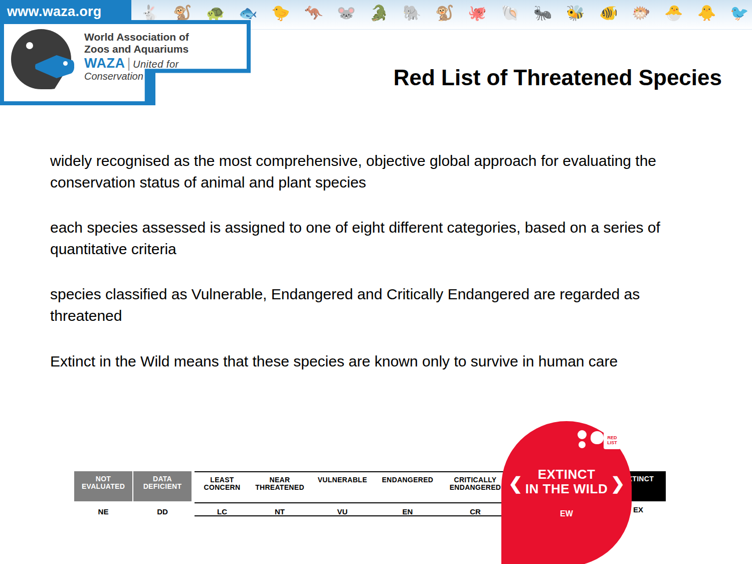www.waza.org
🐇 🐒 🐢 🐟 🐤 🦘 🐭 🐊 🐘 🐒 🐙 🐚 🐜 🐝 🐠 🐡 🐣 🐥 🐦 🐧 🐨 🐩
World Association of
Zoos and Aquariums
WAZA|United for
Conservation
Red List of Threatened Species
widely recognised as the most comprehensive, objective global approach for evaluating the conservation status of animal and plant species
each species assessed is assigned to one of eight different categories, based on a series of quantitative criteria
species classified as Vulnerable, Endangered and Critically Endangered are regarded as threatened
Extinct in the Wild means that these species are known only to survive in human care
NOT
EVALUATED NE
DATA
DEFICIENT DD
LEAST
CONCERN LC
NEAR
THREATENED NT
VULNERABLE VU
ENDANGERED EN
CRITICALLY
ENDANGERED CR
EXTINCT
IN THE WILD EW
EXTINCT EX
RED
LIST
❮
❯
EXTINCT
IN THE WILD
EW